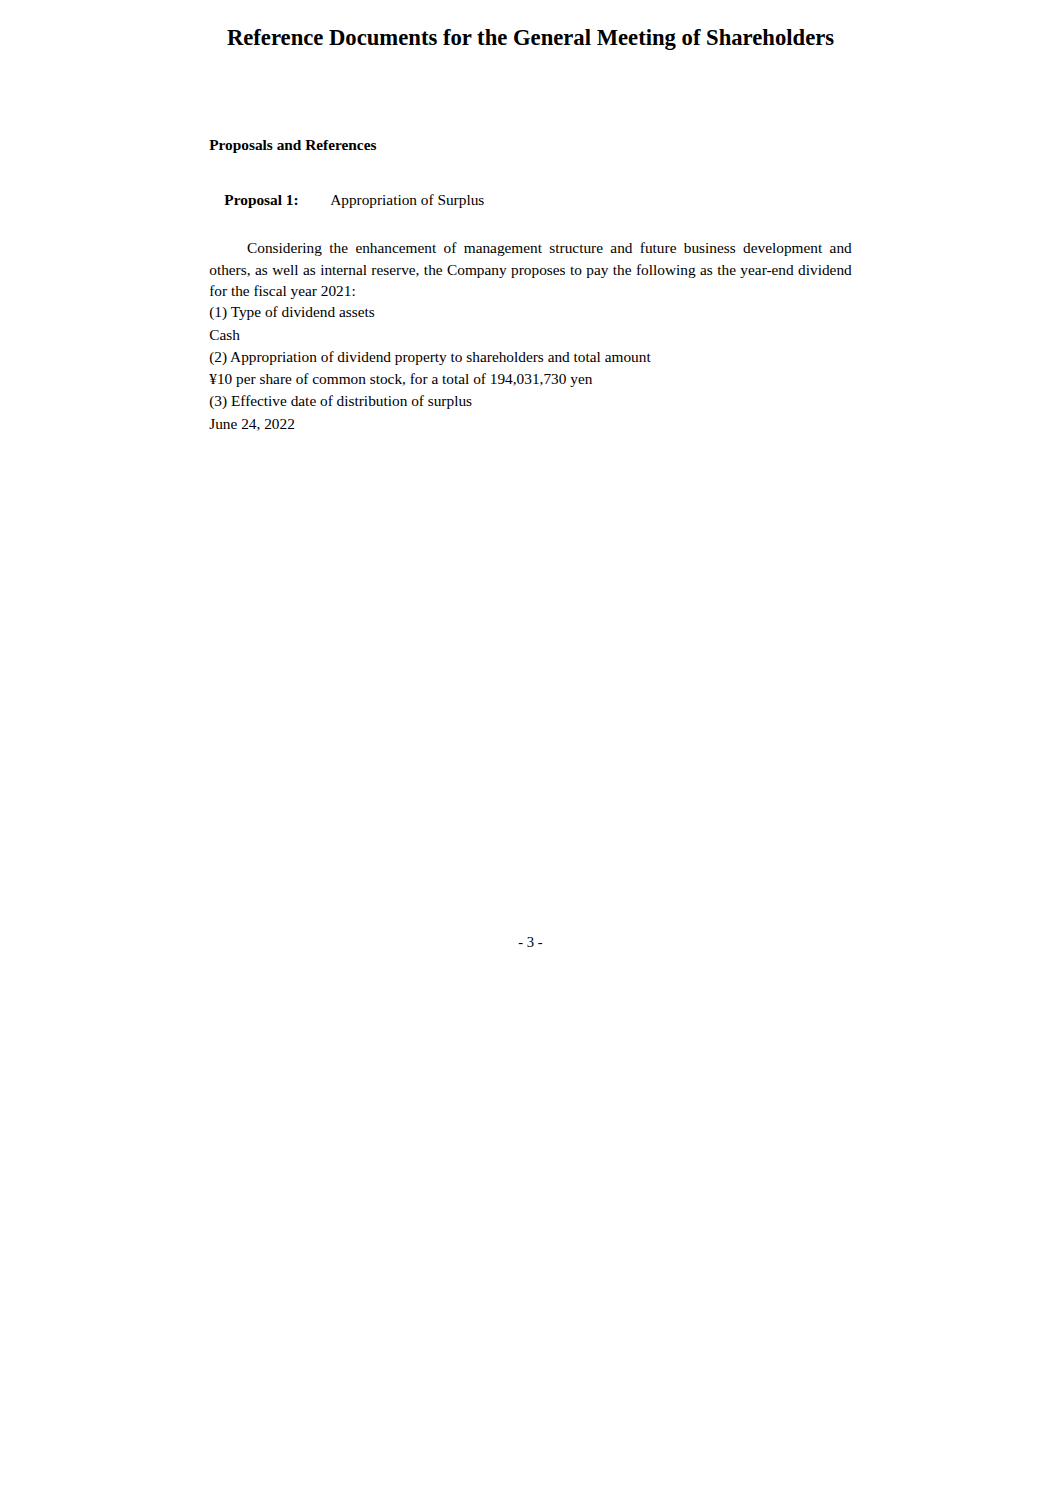Reference Documents for the General Meeting of Shareholders
Proposals and References
Proposal 1: Appropriation of Surplus
Considering the enhancement of management structure and future business development and others, as well as internal reserve, the Company proposes to pay the following as the year-end dividend for the fiscal year 2021:
(1) Type of dividend assets
Cash
(2) Appropriation of dividend property to shareholders and total amount
¥10 per share of common stock, for a total of 194,031,730 yen
(3) Effective date of distribution of surplus
June 24, 2022
- 3 -